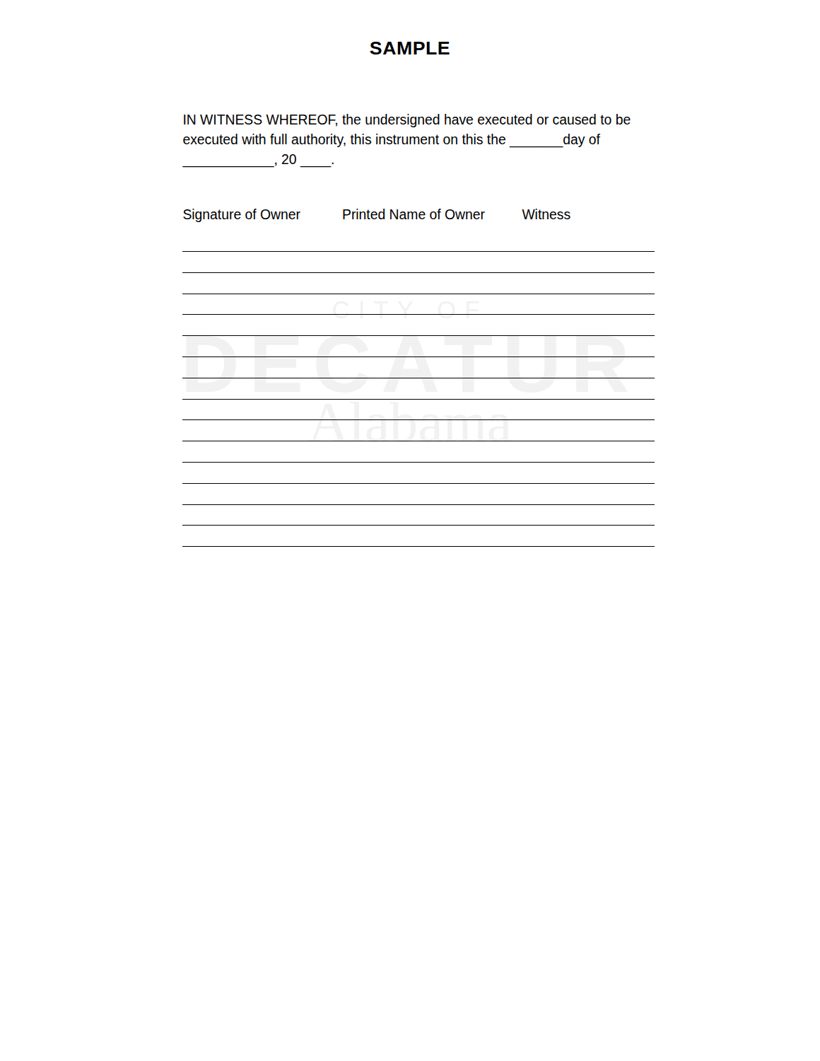CITY OF
DECATUR
Alabama
SAMPLE
IN WITNESS WHEREOF, the undersigned have executed or caused to be executed with full authority, this instrument on this the _______day of ____________, 20 ____.
| Signature of Owner | Printed Name of Owner | Witness |
| --- | --- | --- |